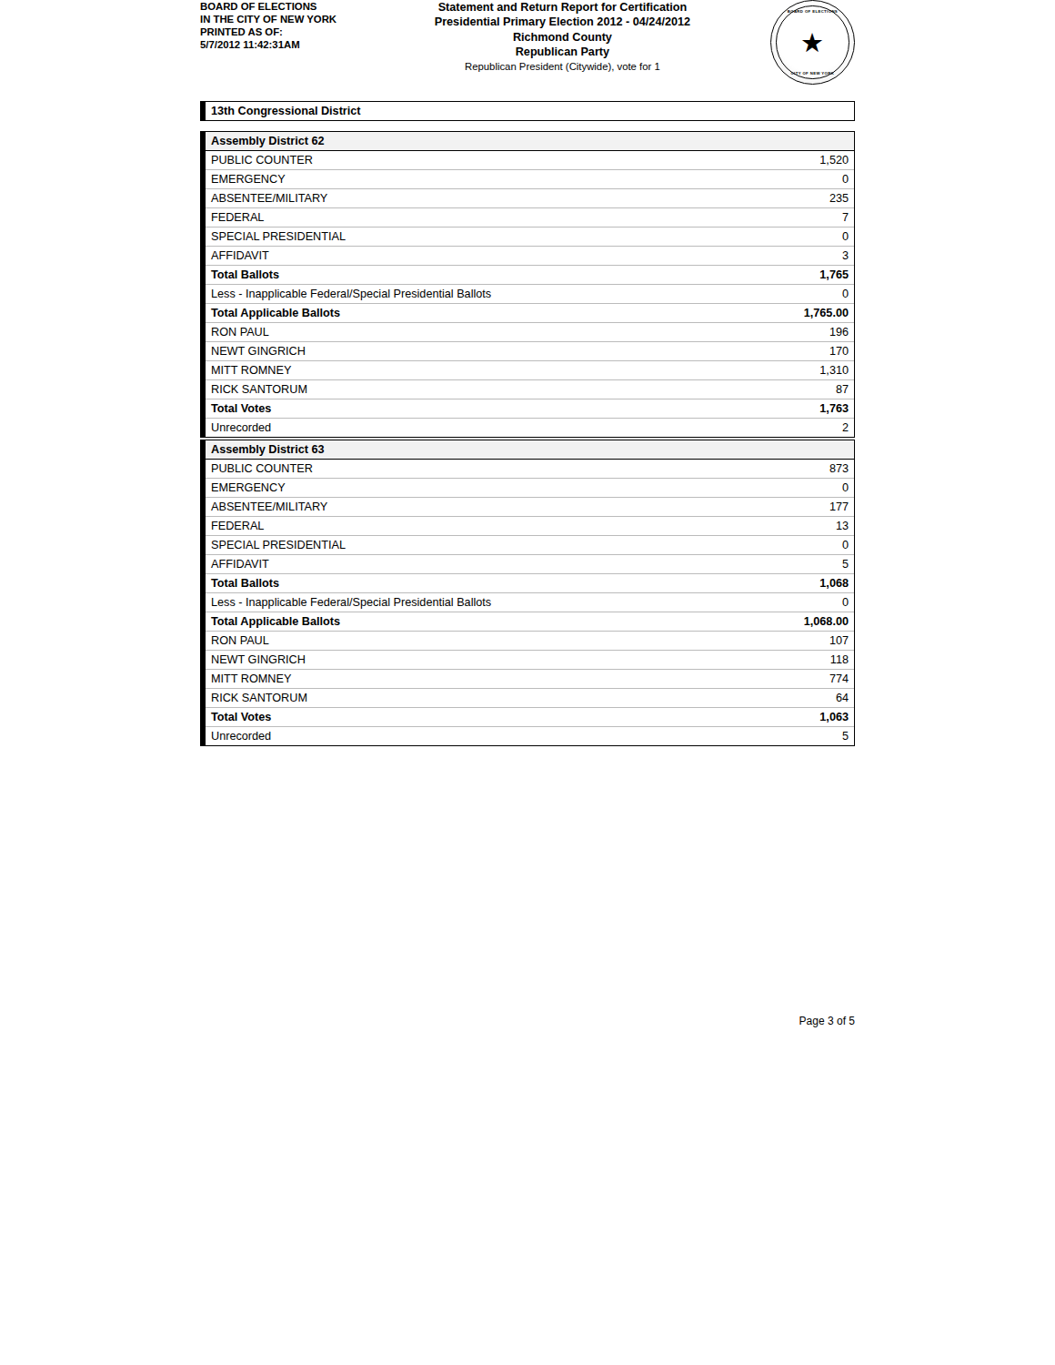BOARD OF ELECTIONS
IN THE CITY OF NEW YORK
PRINTED AS OF:
5/7/2012 11:42:31AM
Statement and Return Report for Certification
Presidential Primary Election 2012 - 04/24/2012
Richmond County
Republican Party
Republican President (Citywide), vote for 1
BOARD OF ELECTIONS
★
CITY OF NEW YORK
13th Congressional District
Assembly District 62
| PUBLIC COUNTER | 1,520 |
| EMERGENCY | 0 |
| ABSENTEE/MILITARY | 235 |
| FEDERAL | 7 |
| SPECIAL PRESIDENTIAL | 0 |
| AFFIDAVIT | 3 |
| Total Ballots | 1,765 |
| Less - Inapplicable Federal/Special Presidential Ballots | 0 |
| Total Applicable Ballots | 1,765.00 |
| RON PAUL | 196 |
| NEWT GINGRICH | 170 |
| MITT ROMNEY | 1,310 |
| RICK SANTORUM | 87 |
| Total Votes | 1,763 |
| Unrecorded | 2 |
Assembly District 63
| PUBLIC COUNTER | 873 |
| EMERGENCY | 0 |
| ABSENTEE/MILITARY | 177 |
| FEDERAL | 13 |
| SPECIAL PRESIDENTIAL | 0 |
| AFFIDAVIT | 5 |
| Total Ballots | 1,068 |
| Less - Inapplicable Federal/Special Presidential Ballots | 0 |
| Total Applicable Ballots | 1,068.00 |
| RON PAUL | 107 |
| NEWT GINGRICH | 118 |
| MITT ROMNEY | 774 |
| RICK SANTORUM | 64 |
| Total Votes | 1,063 |
| Unrecorded | 5 |
Page 3 of 5